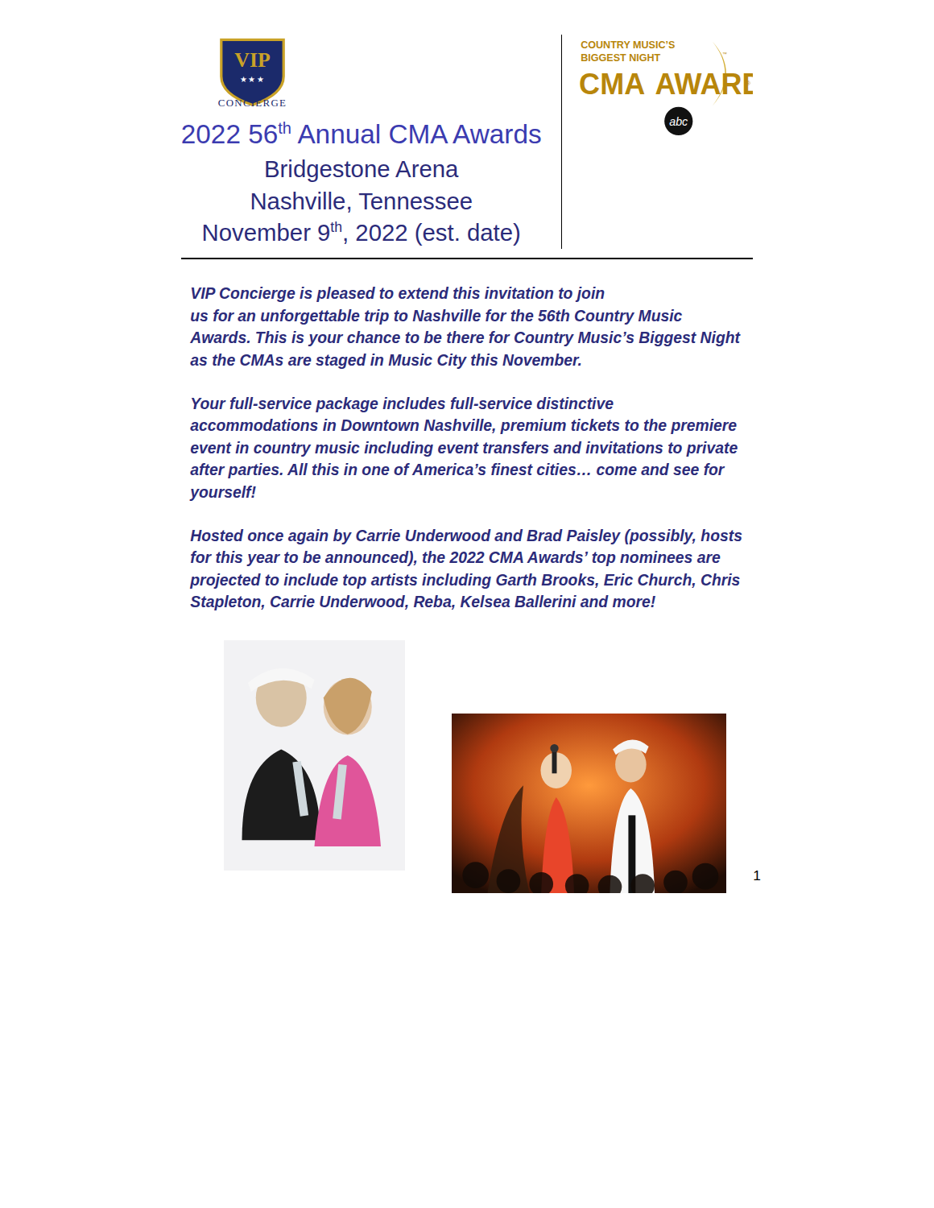2022 56th Annual CMA Awards
Bridgestone Arena
Nashville, Tennessee
November 9th, 2022 (est. date)
VIP Concierge is pleased to extend this invitation to join
us for an unforgettable trip to Nashville for the 56th Country Music Awards. This is your chance to be there for Country Music’s Biggest Night as the CMAs are staged in Music City this November.
Your full-service package includes full-service distinctive accommodations in Downtown Nashville, premium tickets to the premiere event in country music including event transfers and invitations to private after parties. All this in one of America’s finest cities… come and see for yourself!
Hosted once again by Carrie Underwood and Brad Paisley (possibly, hosts for this year to be announced), the 2022 CMA Awards’ top nominees are projected to include top artists including Garth Brooks, Eric Church, Chris Stapleton, Carrie Underwood, Reba, Kelsea Ballerini and more!
1